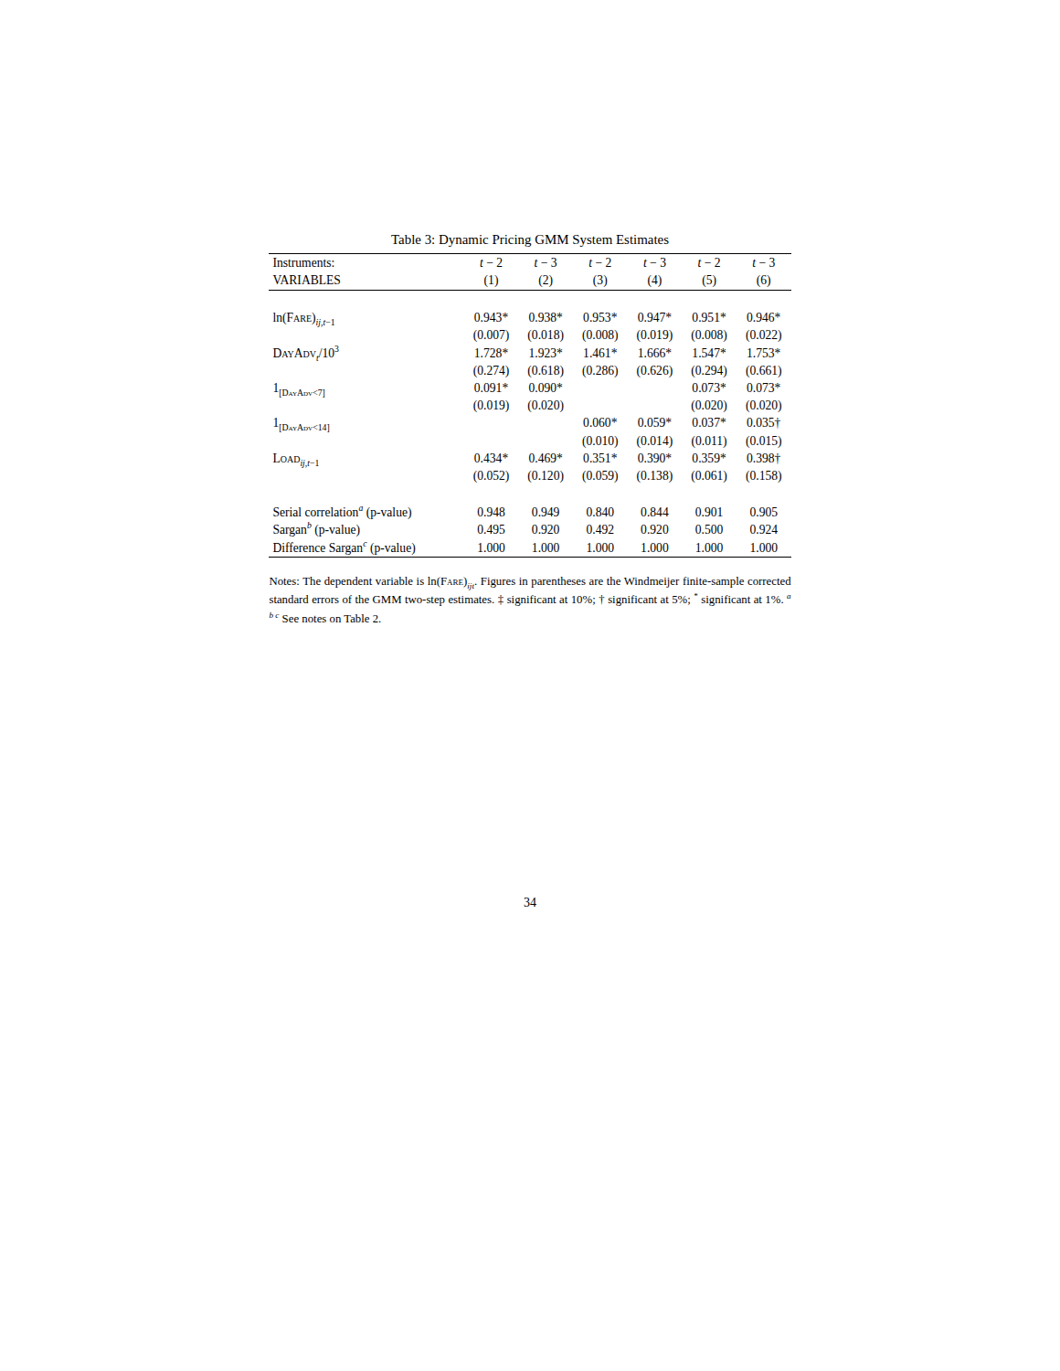Table 3: Dynamic Pricing GMM System Estimates
| Instruments: | t − 2 | t − 3 | t − 2 | t − 3 | t − 2 | t − 3 |
| --- | --- | --- | --- | --- | --- | --- |
| VARIABLES | (1) | (2) | (3) | (4) | (5) | (6) |
| ln( Fare ) ij,t −1 | 0.943* | 0.938* | 0.953* | 0.947* | 0.951* | 0.946* |
| | (0.007) | (0.018) | (0.008) | (0.019) | (0.008) | (0.022) |
| DayAdv t /10 3 | 1.728* | 1.923* | 1.461* | 1.666* | 1.547* | 1.753* |
| | (0.274) | (0.618) | (0.286) | (0.626) | (0.294) | (0.661) |
| 1 [ DayAdv <7] | 0.091* | 0.090* | | | 0.073* | 0.073* |
| | (0.019) | (0.020) | | | (0.020) | (0.020) |
| 1 [ DayAdv <14] | | | 0.060* | 0.059* | 0.037* | 0.035† |
| | | | (0.010) | (0.014) | (0.011) | (0.015) |
| Load ij,t −1 | 0.434* | 0.469* | 0.351* | 0.390* | 0.359* | 0.398† |
| | (0.052) | (0.120) | (0.059) | (0.138) | (0.061) | (0.158) |
| Serial correlation a (p-value) | 0.948 | 0.949 | 0.840 | 0.844 | 0.901 | 0.905 |
| Sargan b (p-value) | 0.495 | 0.920 | 0.492 | 0.920 | 0.500 | 0.924 |
| Difference Sargan c (p-value) | 1.000 | 1.000 | 1.000 | 1.000 | 1.000 | 1.000 |
Notes: The dependent variable is ln(Fare)ijt. Figures in parentheses are the Windmeijer finite-sample corrected standard errors of the GMM two-step estimates. ‡ significant at 10%; † significant at 5%; * significant at 1%. a b c See notes on Table 2.
34